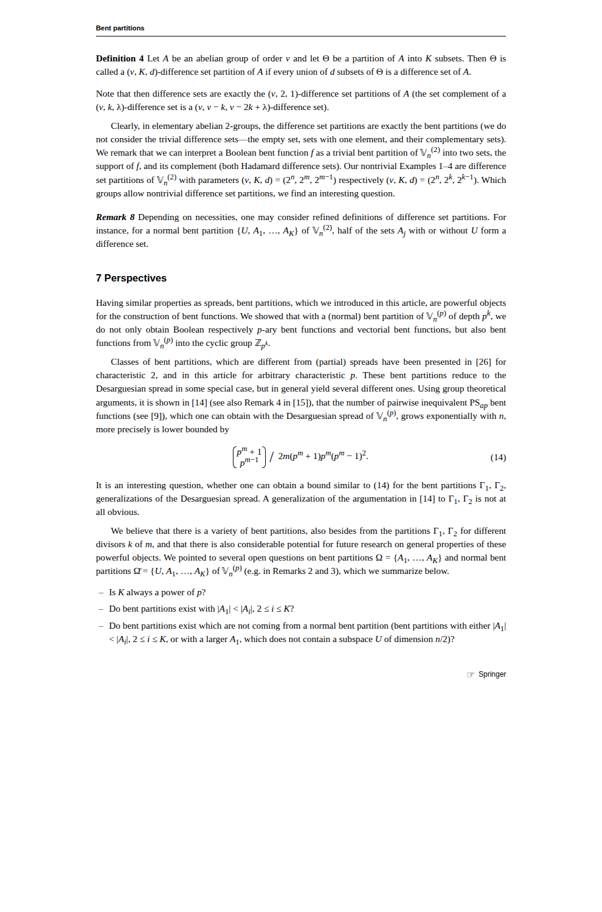Bent partitions
Definition 4 Let A be an abelian group of order v and let Θ be a partition of A into K subsets. Then Θ is called a (v, K, d)-difference set partition of A if every union of d subsets of Θ is a difference set of A.
Note that then difference sets are exactly the (v, 2, 1)-difference set partitions of A (the set complement of a (v, k, λ)-difference set is a (v, v − k, v − 2k + λ)-difference set).
Clearly, in elementary abelian 2-groups, the difference set partitions are exactly the bent partitions (we do not consider the trivial difference sets—the empty set, sets with one element, and their complementary sets). We remark that we can interpret a Boolean bent function f as a trivial bent partition of 𝕍n(2) into two sets, the support of f, and its complement (both Hadamard difference sets). Our nontrivial Examples 1–4 are difference set partitions of 𝕍n(2) with parameters (v, K, d) = (2n, 2m, 2m−1) respectively (v, K, d) = (2n, 2k, 2k−1). Which groups allow nontrivial difference set partitions, we find an interesting question.
Remark 8 Depending on necessities, one may consider refined definitions of difference set partitions. For instance, for a normal bent partition {U, A1, …, AK} of 𝕍n(2), half of the sets Aj with or without U form a difference set.
7 Perspectives
Having similar properties as spreads, bent partitions, which we introduced in this article, are powerful objects for the construction of bent functions. We showed that with a (normal) bent partition of 𝕍n(p) of depth pk, we do not only obtain Boolean respectively p-ary bent functions and vectorial bent functions, but also bent functions from 𝕍n(p) into the cyclic group ℤpk.
Classes of bent partitions, which are different from (partial) spreads have been presented in [26] for characteristic 2, and in this article for arbitrary characteristic p. These bent partitions reduce to the Desarguesian spread in some special case, but in general yield several different ones. Using group theoretical arguments, it is shown in [14] (see also Remark 4 in [15]), that the number of pairwise inequivalent PSap bent functions (see [9]), which one can obtain with the Desarguesian spread of 𝕍n(p), grows exponentially with n, more precisely is lower bounded by
pm + 1 pm−1 / 2m(pm + 1)pm(pm − 1)2. (14)
It is an interesting question, whether one can obtain a bound similar to (14) for the bent partitions Γ1, Γ2, generalizations of the Desarguesian spread. A generalization of the argumentation in [14] to Γ1, Γ2 is not at all obvious.
We believe that there is a variety of bent partitions, also besides from the partitions Γ1, Γ2 for different divisors k of m, and that there is also considerable potential for future research on general properties of these powerful objects. We pointed to several open questions on bent partitions Ω = {A1, …, AK} and normal bent partitions Ω̄ = {U, A1, …, AK} of 𝕍n(p) (e.g. in Remarks 2 and 3), which we summarize below.
Is K always a power of p?
Do bent partitions exist with |A1| < |Ai|, 2 ≤ i ≤ K?
Do bent partitions exist which are not coming from a normal bent partition (bent partitions with either |A1| < |Ai|, 2 ≤ i ≤ K, or with a larger A1, which does not contain a subspace U of dimension n/2)?
☞ Springer